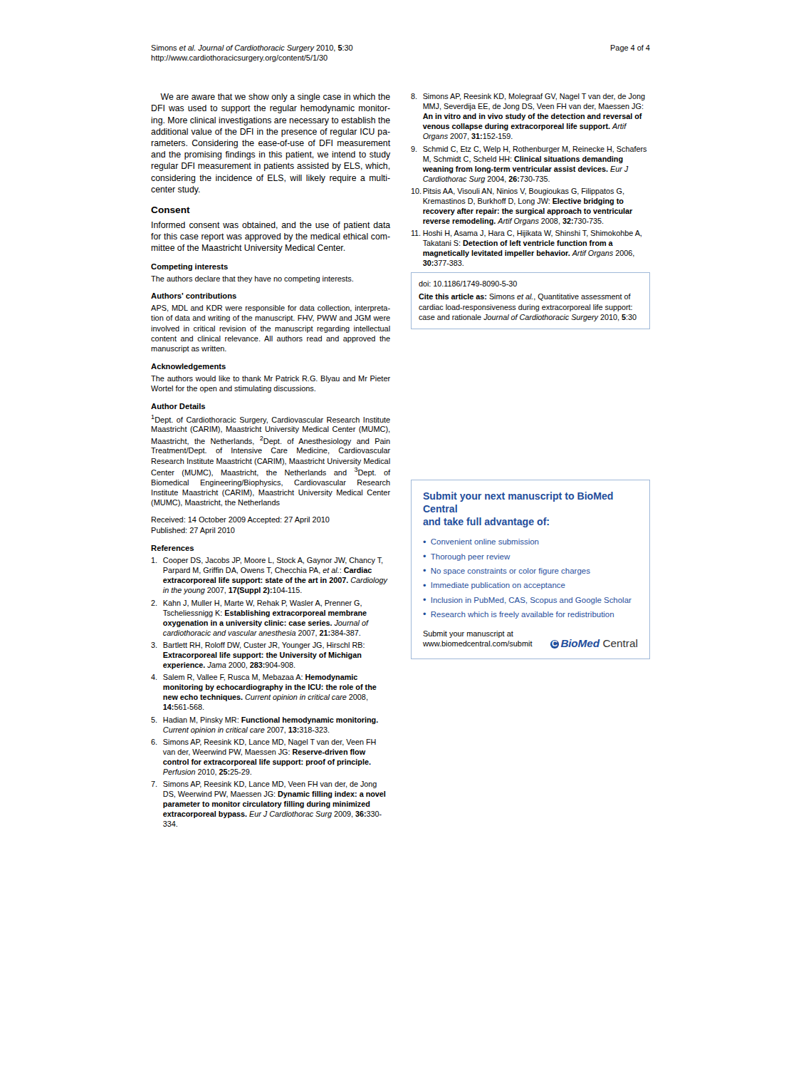Simons et al. Journal of Cardiothoracic Surgery 2010, 5:30
http://www.cardiothoracicsurgery.org/content/5/1/30
Page 4 of 4
We are aware that we show only a single case in which the DFI was used to support the regular hemodynamic monitoring. More clinical investigations are necessary to establish the additional value of the DFI in the presence of regular ICU parameters. Considering the ease-of-use of DFI measurement and the promising findings in this patient, we intend to study regular DFI measurement in patients assisted by ELS, which, considering the incidence of ELS, will likely require a multicenter study.
Consent
Informed consent was obtained, and the use of patient data for this case report was approved by the medical ethical committee of the Maastricht University Medical Center.
Competing interests
The authors declare that they have no competing interests.
Authors' contributions
APS, MDL and KDR were responsible for data collection, interpretation of data and writing of the manuscript. FHV, PWW and JGM were involved in critical revision of the manuscript regarding intellectual content and clinical relevance. All authors read and approved the manuscript as written.
Acknowledgements
The authors would like to thank Mr Patrick R.G. Blyau and Mr Pieter Wortel for the open and stimulating discussions.
Author Details
1Dept. of Cardiothoracic Surgery, Cardiovascular Research Institute Maastricht (CARIM), Maastricht University Medical Center (MUMC), Maastricht, the Netherlands, 2Dept. of Anesthesiology and Pain Treatment/Dept. of Intensive Care Medicine, Cardiovascular Research Institute Maastricht (CARIM), Maastricht University Medical Center (MUMC), Maastricht, the Netherlands and 3Dept. of Biomedical Engineering/Biophysics, Cardiovascular Research Institute Maastricht (CARIM), Maastricht University Medical Center (MUMC), Maastricht, the Netherlands
Received: 14 October 2009 Accepted: 27 April 2010
Published: 27 April 2010
References
1. Cooper DS, Jacobs JP, Moore L, Stock A, Gaynor JW, Chancy T, Parpard M, Griffin DA, Owens T, Checchia PA, et al.: Cardiac extracorporeal life support: state of the art in 2007. Cardiology in the young 2007, 17(Suppl 2): 104-115.
2. Kahn J, Muller H, Marte W, Rehak P, Wasler A, Prenner G, Tscheliessnigg K: Establishing extracorporeal membrane oxygenation in a university clinic: case series. Journal of cardiothoracic and vascular anesthesia 2007, 21: 384-387.
3. Bartlett RH, Roloff DW, Custer JR, Younger JG, Hirschl RB: Extracorporeal life support: the University of Michigan experience. Jama 2000, 283: 904-908.
4. Salem R, Vallee F, Rusca M, Mebazaa A: Hemodynamic monitoring by echocardiography in the ICU: the role of the new echo techniques. Current opinion in critical care 2008, 14: 561-568.
5. Hadian M, Pinsky MR: Functional hemodynamic monitoring. Current opinion in critical care 2007, 13: 318-323.
6. Simons AP, Reesink KD, Lance MD, Nagel T van der, Veen FH van der, Weerwind PW, Maessen JG: Reserve-driven flow control for extracorporeal life support: proof of principle. Perfusion 2010, 25: 25-29.
7. Simons AP, Reesink KD, Lance MD, Veen FH van der, de Jong DS, Weerwind PW, Maessen JG: Dynamic filling index: a novel parameter to monitor circulatory filling during minimized extracorporeal bypass. Eur J Cardiothorac Surg 2009, 36: 330-334.
8. Simons AP, Reesink KD, Molegraaf GV, Nagel T van der, de Jong MMJ, Severdija EE, de Jong DS, Veen FH van der, Maessen JG: An in vitro and in vivo study of the detection and reversal of venous collapse during extracorporeal life support. Artif Organs 2007, 31: 152-159.
9. Schmid C, Etz C, Welp H, Rothenburger M, Reinecke H, Schafers M, Schmidt C, Scheld HH: Clinical situations demanding weaning from long-term ventricular assist devices. Eur J Cardiothorac Surg 2004, 26: 730-735.
10. Pitsis AA, Visouli AN, Ninios V, Bougioukas G, Filippatos G, Kremastinos D, Burkhoff D, Long JW: Elective bridging to recovery after repair: the surgical approach to ventricular reverse remodeling. Artif Organs 2008, 32: 730-735.
11. Hoshi H, Asama J, Hara C, Hijikata W, Shinshi T, Shimokohbe A, Takatani S: Detection of left ventricle function from a magnetically levitated impeller behavior. Artif Organs 2006, 30: 377-383.
doi: 10.1186/1749-8090-5-30
Cite this article as: Simons et al., Quantitative assessment of cardiac load-responsiveness during extracorporeal life support: case and rationale Journal of Cardiothoracic Surgery 2010, 5:30
Submit your next manuscript to BioMed Central
and take full advantage of:
Convenient online submission
Thorough peer review
No space constraints or color figure charges
Immediate publication on acceptance
Inclusion in PubMed, CAS, Scopus and Google Scholar
Research which is freely available for redistribution
Submit your manuscript at
www.biomedcentral.com/submit
CBio Med Central